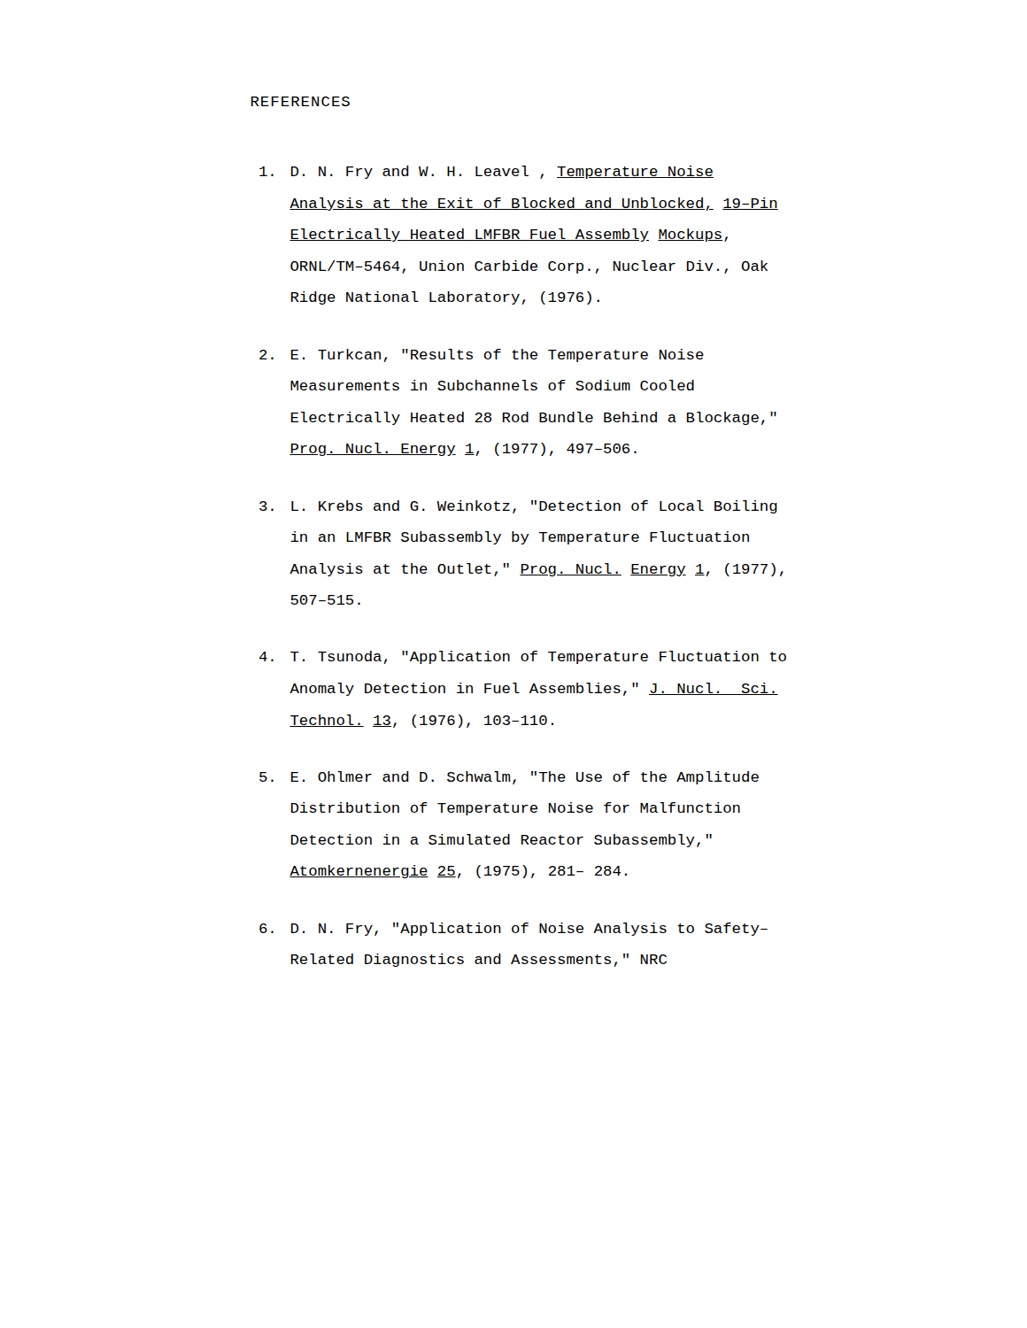REFERENCES
D. N. Fry and W. H. Leavel , Temperature Noise Analysis at the Exit of Blocked and Unblocked, 19–Pin Electrically Heated LMFBR Fuel Assembly Mockups, ORNL/TM–5464, Union Carbide Corp., Nuclear Div., Oak Ridge National Laboratory, (1976).
E. Turkcan, "Results of the Temperature Noise Measurements in Subchannels of Sodium Cooled Electrically Heated 28 Rod Bundle Behind a Blockage," Prog. Nucl. Energy 1, (1977), 497–506.
L. Krebs and G. Weinkotz, "Detection of Local Boiling in an LMFBR Subassembly by Temperature Fluctuation Analysis at the Outlet," Prog. Nucl. Energy 1, (1977), 507–515.
T. Tsunoda, "Application of Temperature Fluctuation to Anomaly Detection in Fuel Assemblies," J. Nucl. Sci. Technol. 13, (1976), 103–110.
E. Ohlmer and D. Schwalm, "The Use of the Amplitude Distribution of Temperature Noise for Malfunction Detection in a Simulated Reactor Subassembly," Atomkernenergie 25, (1975), 281– 284.
D. N. Fry, "Application of Noise Analysis to Safety–Related Diagnostics and Assessments," NRC